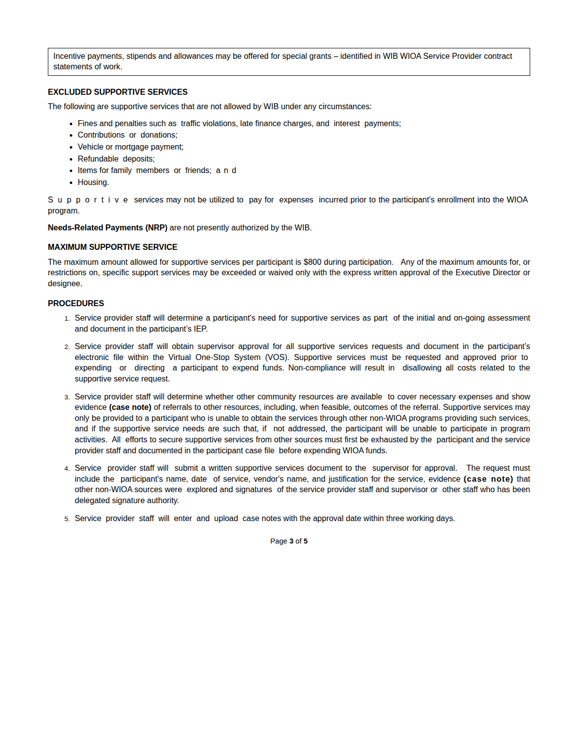Incentive payments, stipends and allowances may be offered for special grants – identified in WIB WIOA Service Provider contract statements of work.
Excluded Supportive Services
The following are supportive services that are not allowed by WIB under any circumstances:
Fines and penalties such as traffic violations, late finance charges, and interest payments;
Contributions or donations;
Vehicle or mortgage payment;
Refundable deposits;
Items for family members or friends; a n d
Housing.
S u p p o r t i v e services may not be utilized to pay for expenses incurred prior to the participant's enrollment into the WIOA program.
Needs-Related Payments (NRP) are not presently authorized by the WIB.
Maximum Supportive Service
The maximum amount allowed for supportive services per participant is $800 during participation. Any of the maximum amounts for, or restrictions on, specific support services may be exceeded or waived only with the express written approval of the Executive Director or designee.
Procedures
Service provider staff will determine a participant's need for supportive services as part of the initial and on-going assessment and document in the participant’s IEP.
Service provider staff will obtain supervisor approval for all supportive services requests and document in the participant’s electronic file within the Virtual One-Stop System (VOS). Supportive services must be requested and approved prior to expending or directing a participant to expend funds. Non-compliance will result in disallowing all costs related to the supportive service request.
Service provider staff will determine whether other community resources are available to cover necessary expenses and show evidence (case note) of referrals to other resources, including, when feasible, outcomes of the referral. Supportive services may only be provided to a participant who is unable to obtain the services through other non-WIOA programs providing such services, and if the supportive service needs are such that, if not addressed, the participant will be unable to participate in program activities. All efforts to secure supportive services from other sources must first be exhausted by the participant and the service provider staff and documented in the participant case file before expending WIOA funds.
Service provider staff will submit a written supportive services document to the supervisor for approval. The request must include the participant's name, date of service, vendor's name, and justification for the service, evidence (case note) that other non-WIOA sources were explored and signatures of the service provider staff and supervisor or other staff who has been delegated signature authority.
Service provider staff will enter and upload case notes with the approval date within three working days.
Page 3 of 5